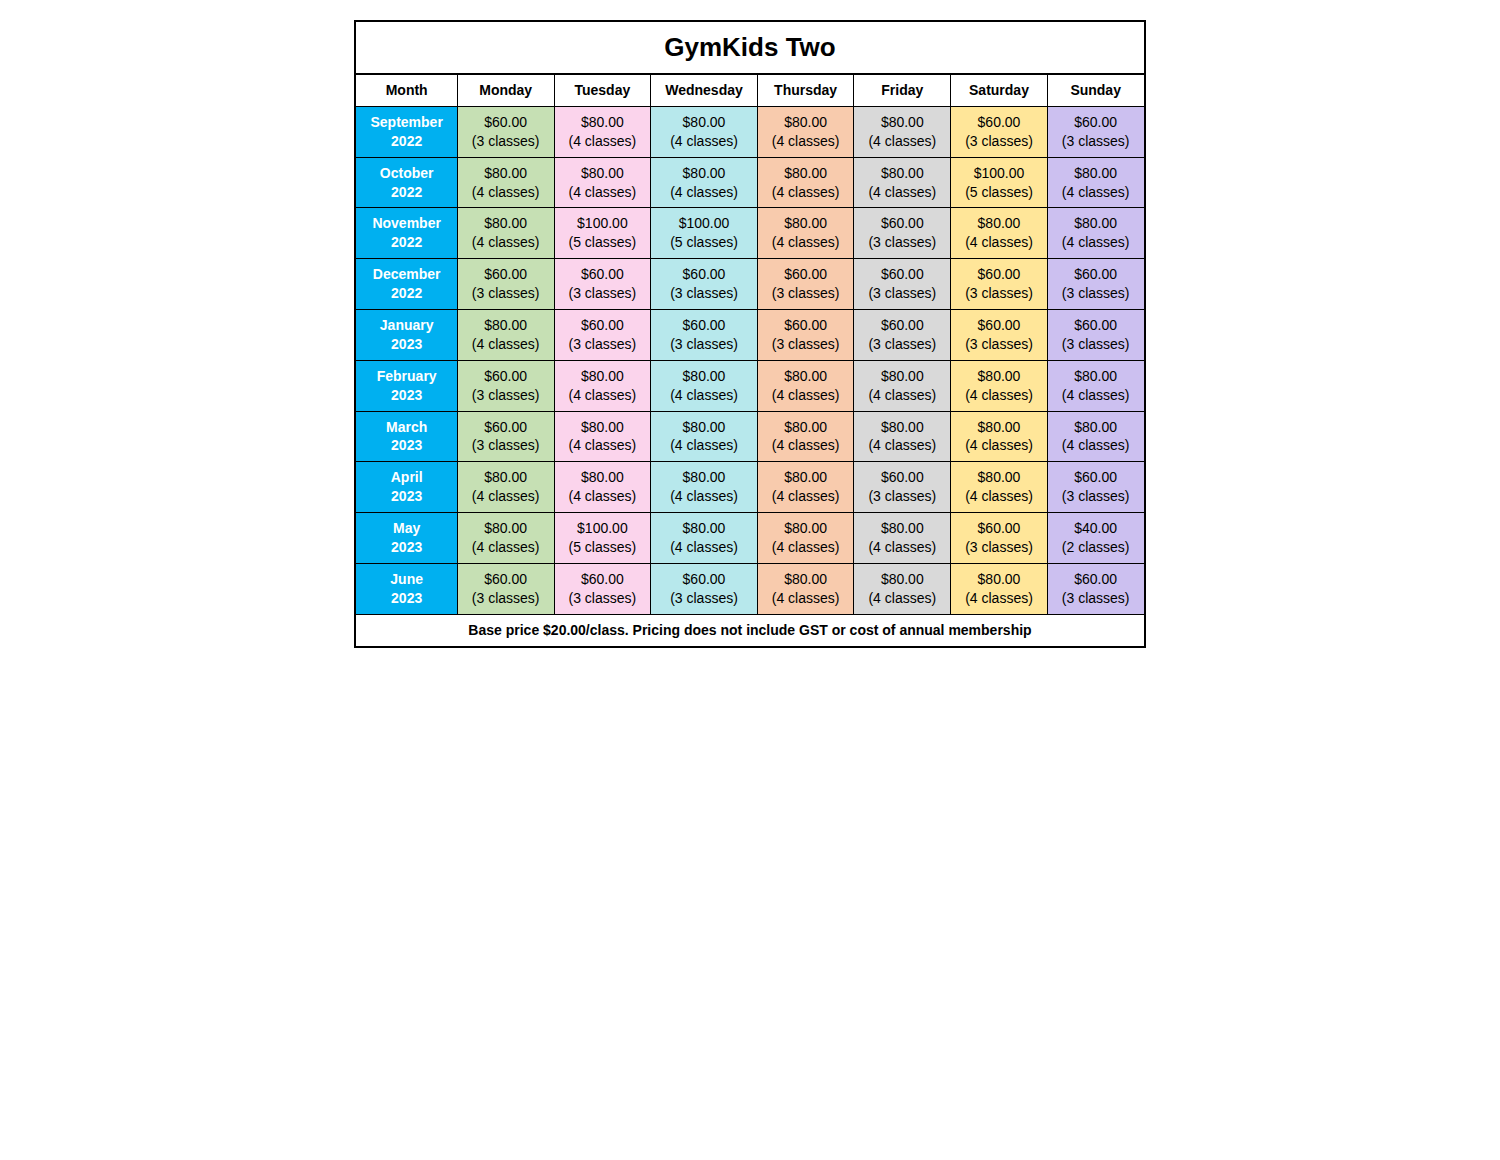GymKids Two
| Month | Monday | Tuesday | Wednesday | Thursday | Friday | Saturday | Sunday |
| --- | --- | --- | --- | --- | --- | --- | --- |
| September 2022 | $60.00 (3 classes) | $80.00 (4 classes) | $80.00 (4 classes) | $80.00 (4 classes) | $80.00 (4 classes) | $60.00 (3 classes) | $60.00 (3 classes) |
| October 2022 | $80.00 (4 classes) | $80.00 (4 classes) | $80.00 (4 classes) | $80.00 (4 classes) | $80.00 (4 classes) | $100.00 (5 classes) | $80.00 (4 classes) |
| November 2022 | $80.00 (4 classes) | $100.00 (5 classes) | $100.00 (5 classes) | $80.00 (4 classes) | $60.00 (3 classes) | $80.00 (4 classes) | $80.00 (4 classes) |
| December 2022 | $60.00 (3 classes) | $60.00 (3 classes) | $60.00 (3 classes) | $60.00 (3 classes) | $60.00 (3 classes) | $60.00 (3 classes) | $60.00 (3 classes) |
| January 2023 | $80.00 (4 classes) | $60.00 (3 classes) | $60.00 (3 classes) | $60.00 (3 classes) | $60.00 (3 classes) | $60.00 (3 classes) | $60.00 (3 classes) |
| February 2023 | $60.00 (3 classes) | $80.00 (4 classes) | $80.00 (4 classes) | $80.00 (4 classes) | $80.00 (4 classes) | $80.00 (4 classes) | $80.00 (4 classes) |
| March 2023 | $60.00 (3 classes) | $80.00 (4 classes) | $80.00 (4 classes) | $80.00 (4 classes) | $80.00 (4 classes) | $80.00 (4 classes) | $80.00 (4 classes) |
| April 2023 | $80.00 (4 classes) | $80.00 (4 classes) | $80.00 (4 classes) | $80.00 (4 classes) | $60.00 (3 classes) | $80.00 (4 classes) | $60.00 (3 classes) |
| May 2023 | $80.00 (4 classes) | $100.00 (5 classes) | $80.00 (4 classes) | $80.00 (4 classes) | $80.00 (4 classes) | $60.00 (3 classes) | $40.00 (2 classes) |
| June 2023 | $60.00 (3 classes) | $60.00 (3 classes) | $60.00 (3 classes) | $80.00 (4 classes) | $80.00 (4 classes) | $80.00 (4 classes) | $60.00 (3 classes) |
| Base price $20.00/class. Pricing does not include GST or cost of annual membership |